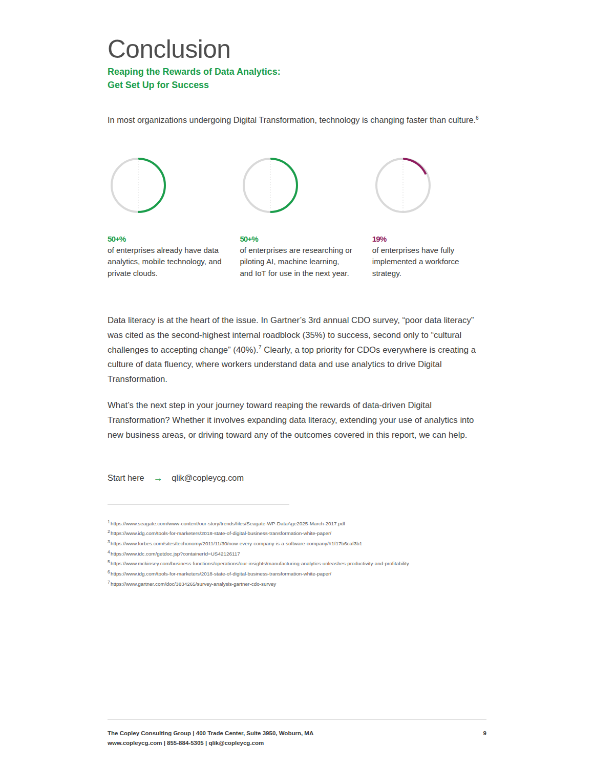Conclusion
Reaping the Rewards of Data Analytics:
Get Set Up for Success
In most organizations undergoing Digital Transformation, technology is changing faster than culture.6
50+%
of enterprises already have data analytics, mobile technology, and private clouds.
50+%
of enterprises are researching or piloting AI, machine learning, and IoT for use in the next year.
19%
of enterprises have fully implemented a workforce strategy.
Data literacy is at the heart of the issue. In Gartner’s 3rd annual CDO survey, “poor data literacy” was cited as the second-highest internal roadblock (35%) to success, second only to “cultural challenges to accepting change” (40%).7 Clearly, a top priority for CDOs everywhere is creating a culture of data fluency, where workers understand data and use analytics to drive Digital Transformation.
What’s the next step in your journey toward reaping the rewards of data-driven Digital Transformation? Whether it involves expanding data literacy, extending your use of analytics into new business areas, or driving toward any of the outcomes covered in this report, we can help.
Start here → qlik@copleycg.com
https://www.seagate.com/www-content/our-story/trends/files/Seagate-WP-DataAge2025-March-2017.pdf
https://www.idg.com/tools-for-marketers/2018-state-of-digital-business-transformation-white-paper/
https://www.forbes.com/sites/techonomy/2011/11/30/now-every-company-is-a-software-company/#1f17b6caf3b1
https://www.idc.com/getdoc.jsp?containerId=US42126117
https://www.mckinsey.com/business-functions/operations/our-insights/manufacturing-analytics-unleashes-productivity-and-profitability
https://www.idg.com/tools-for-marketers/2018-state-of-digital-business-transformation-white-paper/
https://www.gartner.com/doc/3834265/survey-analysis-gartner-cdo-survey
The Copley Consulting Group | 400 Trade Center, Suite 3950, Woburn, MA
www.copleycg.com | 855-884-5305 | qlik@copleycg.com
9